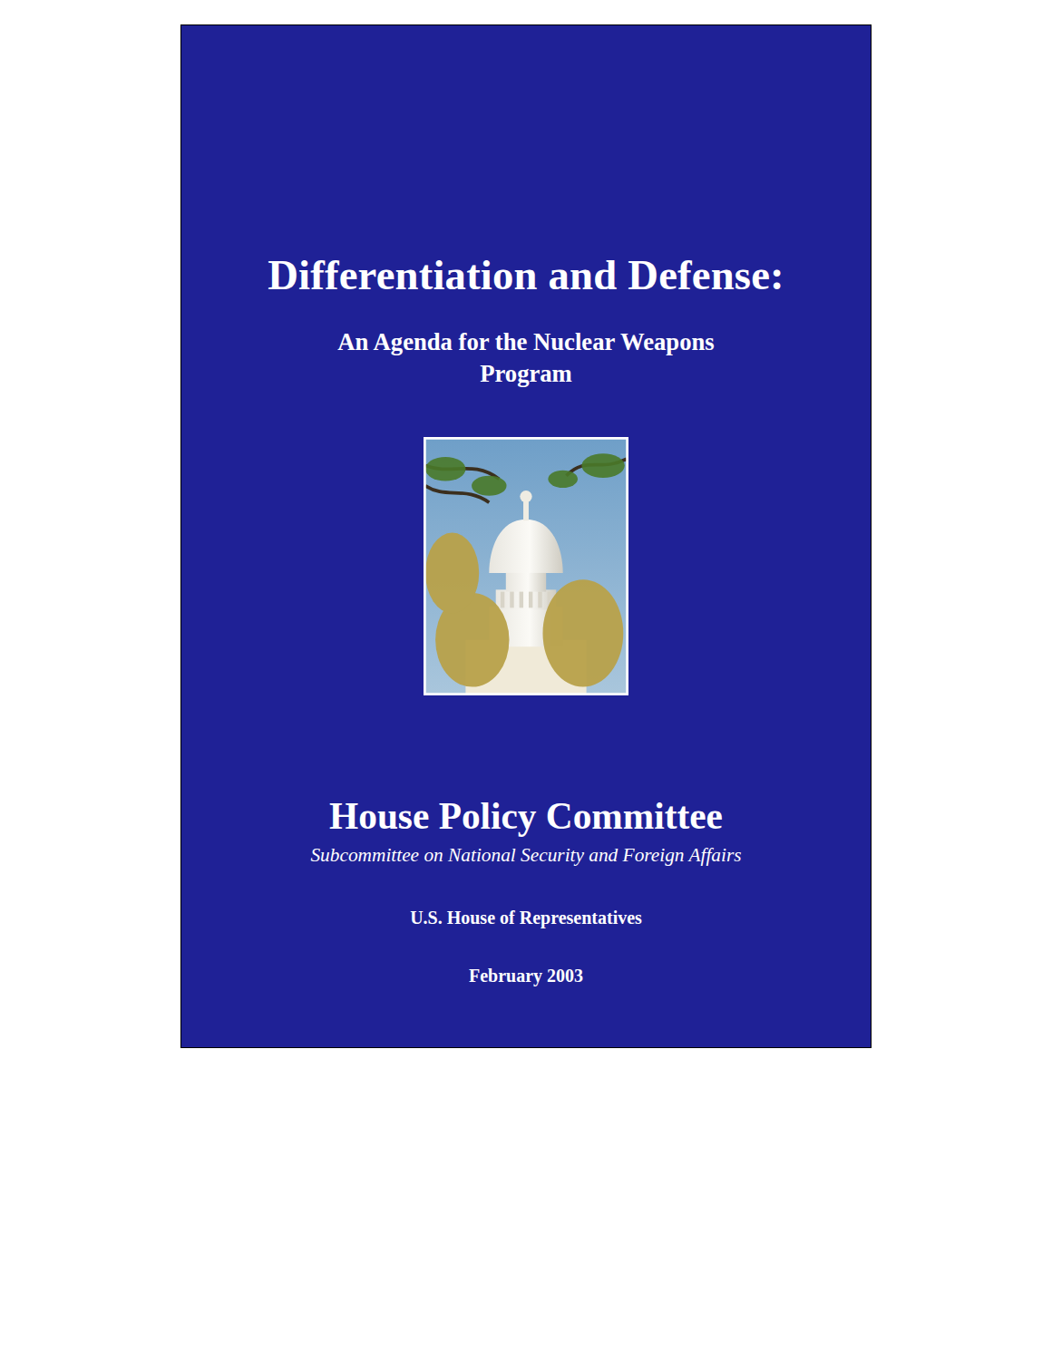Differentiation and Defense:
An Agenda for the Nuclear Weapons Program
House Policy Committee
Subcommittee on National Security and Foreign Affairs
U.S. House of Representatives
February 2003